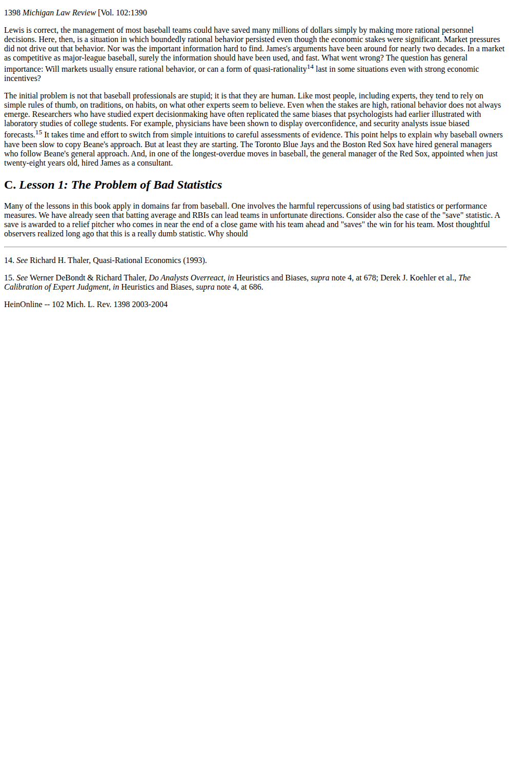1398 Michigan Law Review [Vol. 102:1390
Lewis is correct, the management of most baseball teams could have saved many millions of dollars simply by making more rational personnel decisions. Here, then, is a situation in which boundedly rational behavior persisted even though the economic stakes were significant. Market pressures did not drive out that behavior. Nor was the important information hard to find. James's arguments have been around for nearly two decades. In a market as competitive as major-league baseball, surely the information should have been used, and fast. What went wrong? The question has general importance: Will markets usually ensure rational behavior, or can a form of quasi-rationality14 last in some situations even with strong economic incentives?
The initial problem is not that baseball professionals are stupid; it is that they are human. Like most people, including experts, they tend to rely on simple rules of thumb, on traditions, on habits, on what other experts seem to believe. Even when the stakes are high, rational behavior does not always emerge. Researchers who have studied expert decisionmaking have often replicated the same biases that psychologists had earlier illustrated with laboratory studies of college students. For example, physicians have been shown to display overconfidence, and security analysts issue biased forecasts.15 It takes time and effort to switch from simple intuitions to careful assessments of evidence. This point helps to explain why baseball owners have been slow to copy Beane's approach. But at least they are starting. The Toronto Blue Jays and the Boston Red Sox have hired general managers who follow Beane's general approach. And, in one of the longest-overdue moves in baseball, the general manager of the Red Sox, appointed when just twenty-eight years old, hired James as a consultant.
C. Lesson 1: The Problem of Bad Statistics
Many of the lessons in this book apply in domains far from baseball. One involves the harmful repercussions of using bad statistics or performance measures. We have already seen that batting average and RBIs can lead teams in unfortunate directions. Consider also the case of the "save" statistic. A save is awarded to a relief pitcher who comes in near the end of a close game with his team ahead and "saves" the win for his team. Most thoughtful observers realized long ago that this is a really dumb statistic. Why should
14. See Richard H. Thaler, Quasi-Rational Economics (1993).
15. See Werner DeBondt & Richard Thaler, Do Analysts Overreact, in Heuristics and Biases, supra note 4, at 678; Derek J. Koehler et al., The Calibration of Expert Judgment, in Heuristics and Biases, supra note 4, at 686.
HeinOnline -- 102 Mich. L. Rev. 1398 2003-2004